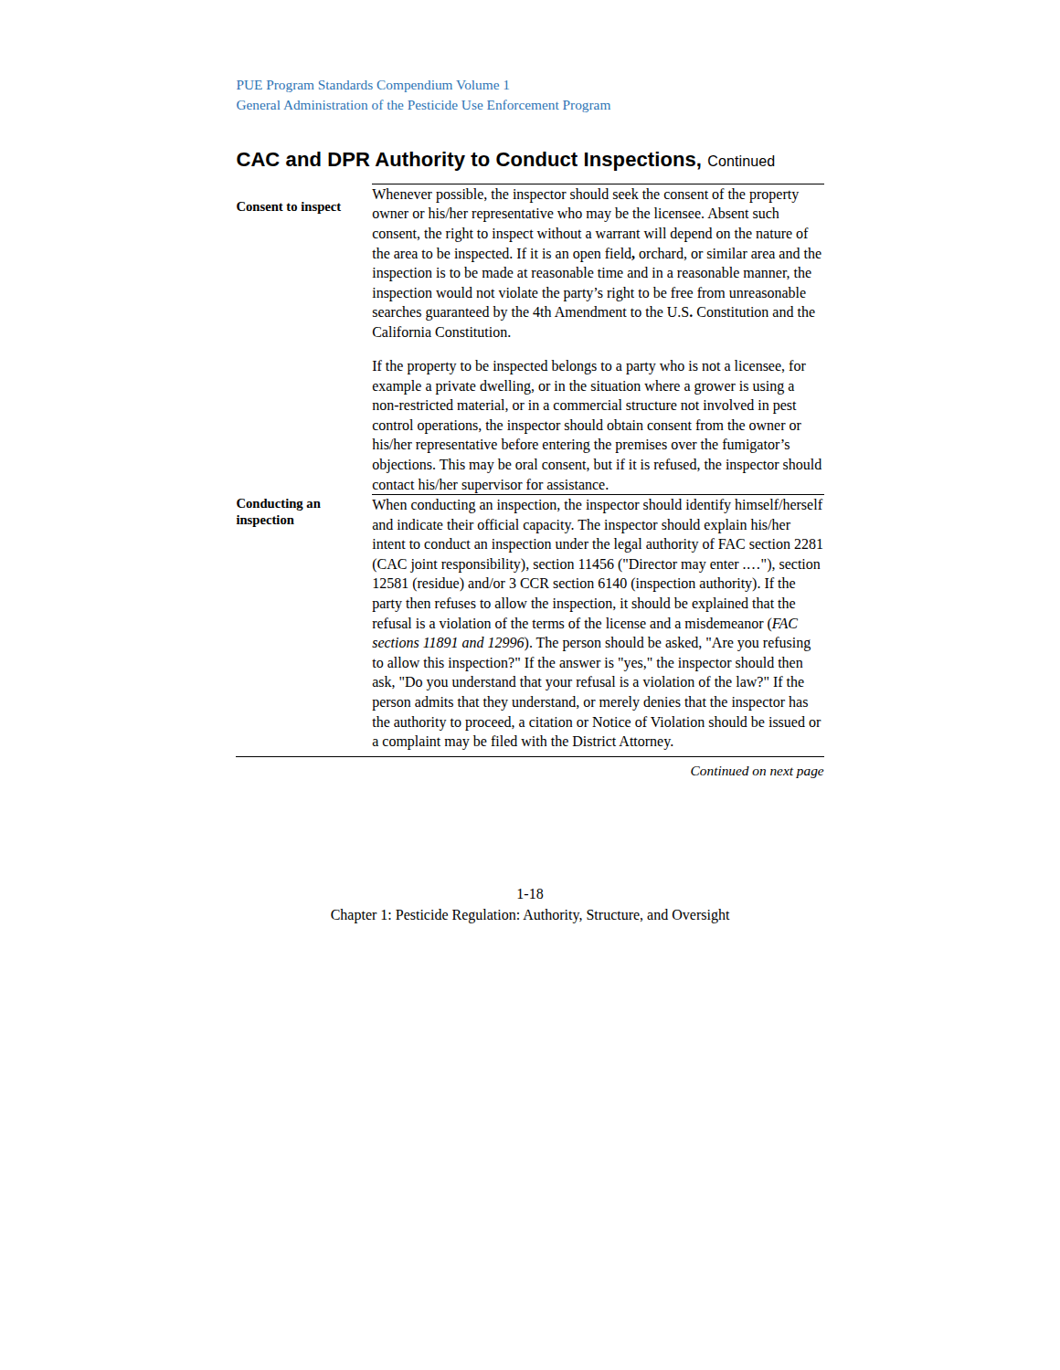PUE Program Standards Compendium Volume 1
General Administration of the Pesticide Use Enforcement Program
CAC and DPR Authority to Conduct Inspections, Continued
| Consent to inspect | Whenever possible, the inspector should seek the consent of the property owner or his/her representative who may be the licensee. Absent such consent, the right to inspect without a warrant will depend on the nature of the area to be inspected. If it is an open field , orchard, or similar area and the inspection is to be made at reasonable time and in a reasonable manner, the inspection would not violate the party’s right to be free from unreasonable searches guaranteed by the 4th Amendment to the U.S . Constitution and the California Constitution. If the property to be inspected belongs to a party who is not a licensee, for example a private dwelling, or in the situation where a grower is using a non-restricted material, or in a commercial structure not involved in pest control operations, the inspector should obtain consent from the owner or his/her representative before entering the premises over the fumigator’s objections. This may be oral consent, but if it is refused, the inspector should contact his/her supervisor for assistance. |
| Conducting an inspection | When conducting an inspection, the inspector should identify himself/herself and indicate their official capacity. The inspector should explain his/her intent to conduct an inspection under the legal authority of FAC section 2281 (CAC joint responsibility), section 11456 ("Director may enter .…"), section 12581 (residue) and/or 3 CCR section 6140 (inspection authority). If the party then refuses to allow the inspection, it should be explained that the refusal is a violation of the terms of the license and a misdemeanor ( FAC sections 11891 and 12996 ). The person should be asked, "Are you refusing to allow this inspection?" If the answer is "yes," the inspector should then ask, "Do you understand that your refusal is a violation of the law?" If the person admits that they understand, or merely denies that the inspector has the authority to proceed, a citation or Notice of Violation should be issued or a complaint may be filed with the District Attorney. |
Continued on next page
1-18
Chapter 1: Pesticide Regulation: Authority, Structure, and Oversight